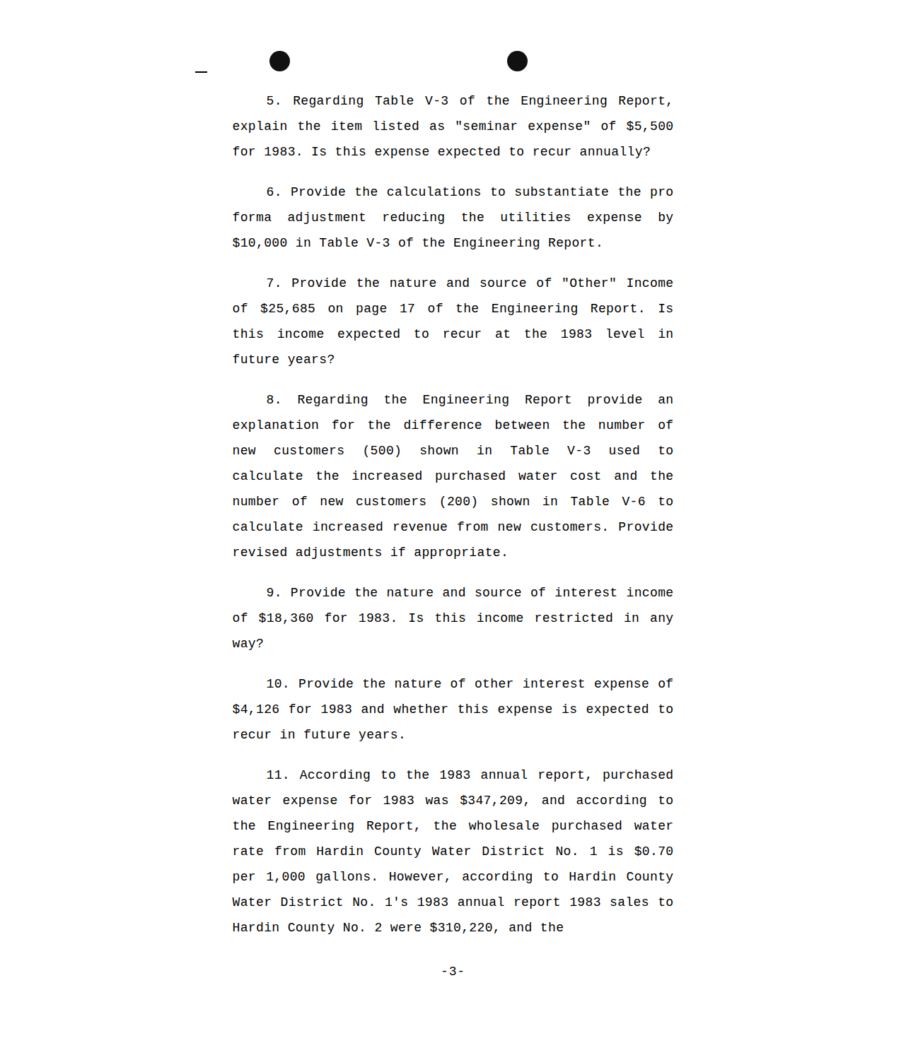5. Regarding Table V-3 of the Engineering Report, explain the item listed as "seminar expense" of $5,500 for 1983. Is this expense expected to recur annually?
6. Provide the calculations to substantiate the pro forma adjustment reducing the utilities expense by $10,000 in Table V-3 of the Engineering Report.
7. Provide the nature and source of "Other" Income of $25,685 on page 17 of the Engineering Report. Is this income expected to recur at the 1983 level in future years?
8. Regarding the Engineering Report provide an explanation for the difference between the number of new customers (500) shown in Table V-3 used to calculate the increased purchased water cost and the number of new customers (200) shown in Table V-6 to calculate increased revenue from new customers. Provide revised adjustments if appropriate.
9. Provide the nature and source of interest income of $18,360 for 1983. Is this income restricted in any way?
10. Provide the nature of other interest expense of $4,126 for 1983 and whether this expense is expected to recur in future years.
11. According to the 1983 annual report, purchased water expense for 1983 was $347,209, and according to the Engineering Report, the wholesale purchased water rate from Hardin County Water District No. 1 is $0.70 per 1,000 gallons. However, according to Hardin County Water District No. 1's 1983 annual report 1983 sales to Hardin County No. 2 were $310,220, and the
-3-